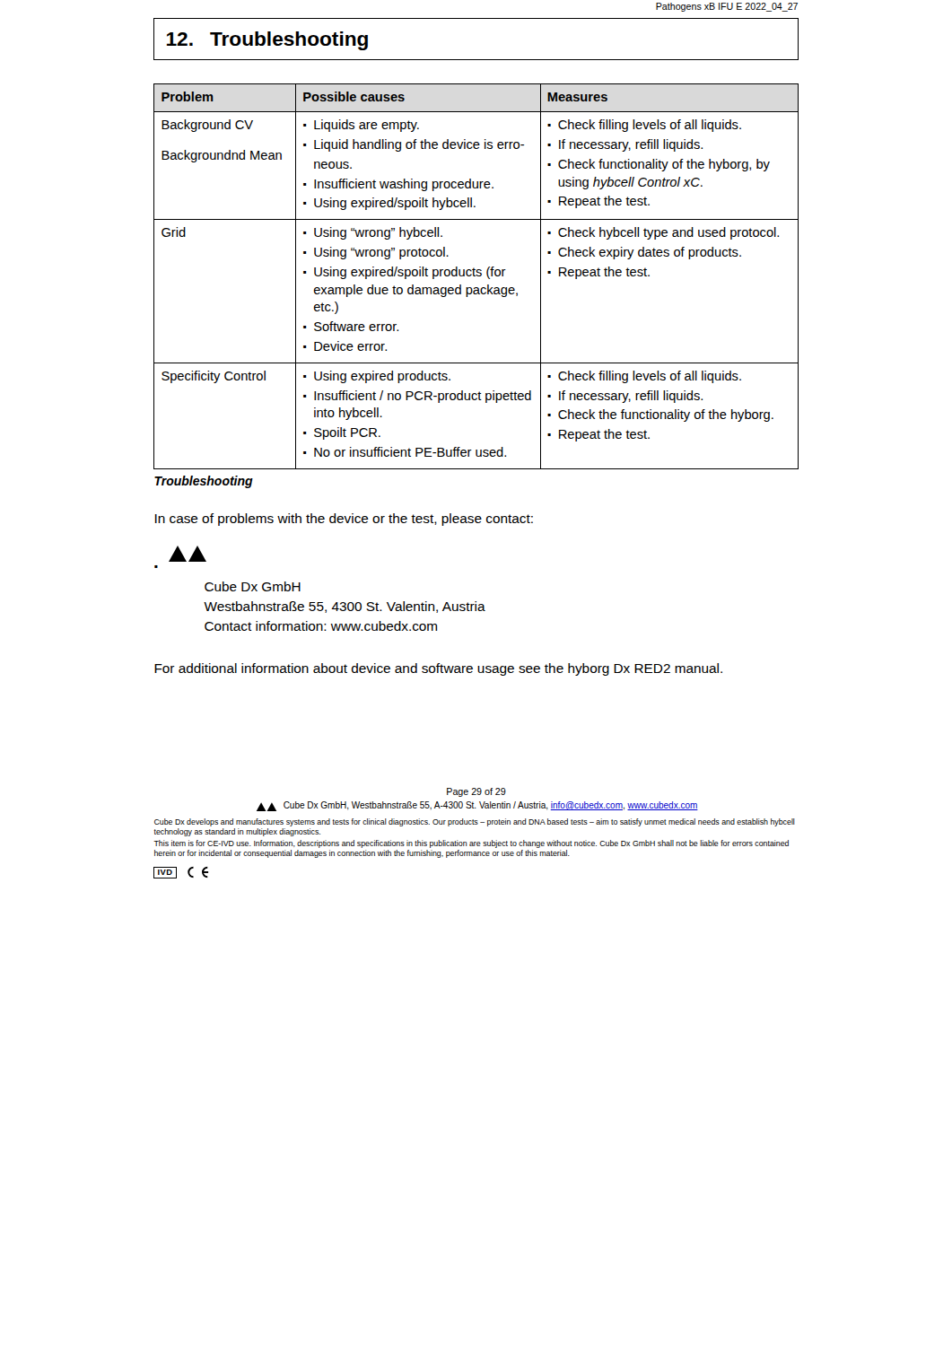Pathogens xB IFU E 2022_04_27
12. Troubleshooting
| Problem | Possible causes | Measures |
| --- | --- | --- |
| Background CV Backgroundnd Mean | Liquids are empty. Liquid handling of the device is erro- neous. Insufficient washing procedure. Using expired/spoilt hybcell. | Check filling levels of all liquids. If necessary, refill liquids. Check functionality of the hyborg, by using hybcell Control xC . Repeat the test. |
| Grid | Using “wrong” hybcell. Using “wrong” protocol. Using expired/spoilt products (for example due to damaged package, etc.) Software error. Device error. | Check hybcell type and used protocol. Check expiry dates of products. Repeat the test. |
| Specificity Control | Using expired products. Insufficient / no PCR-product pipetted into hybcell. Spoilt PCR. No or insufficient PE-Buffer used. | Check filling levels of all liquids. If necessary, refill liquids. Check the functionality of the hyborg. Repeat the test. |
Troubleshooting
In case of problems with the device or the test, please contact:
▪
Cube Dx GmbH
Westbahnstraße 55, 4300 St. Valentin, Austria
Contact information: www.cubedx.com
For additional information about device and software usage see the hyborg Dx RED2 manual.
Page 29 of 29
Cube Dx GmbH, Westbahnstraße 55, A-4300 St. Valentin / Austria, info@cubedx.com, www.cubedx.com
Cube Dx develops and manufactures systems and tests for clinical diagnostics. Our products – protein and DNA based tests – aim to satisfy unmet medical needs and establish hybcell technology as standard in multiplex diagnostics.
This item is for CE-IVD use. Information, descriptions and specifications in this publication are subject to change without notice. Cube Dx GmbH shall not be liable for errors contained herein or for incidental or consequential damages in connection with the furnishing, performance or use of this material.
IVD